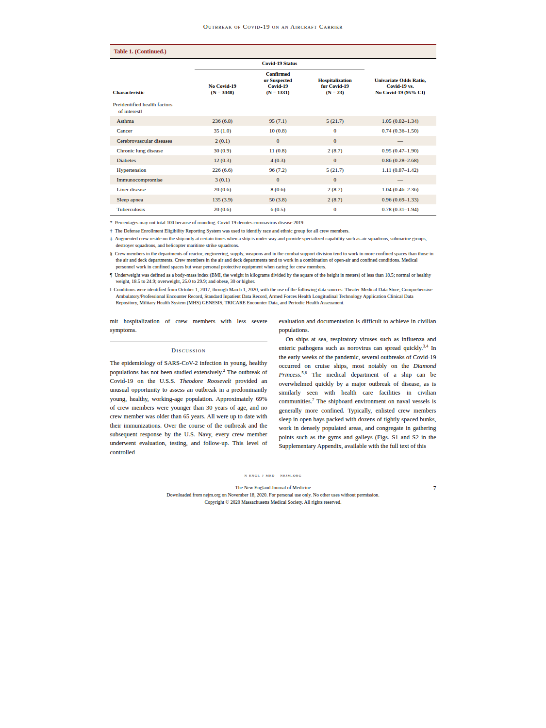Outbreak of Covid-19 on an Aircraft Carrier
Table 1. (Continued.)
| Characteristic | Covid-19 Status | Univariate Odds Ratio, Covid-19 vs. No Covid-19 (95% CI) |
| --- | --- | --- |
| No Covid-19 (N = 3448) | Confirmed or Suspected Covid-19 (N = 1331) | Hospitalization for Covid-19 (N = 23) |
| Preidentified health factors of interest‖ |
| Asthma | 236 (6.8) | 95 (7.1) | 5 (21.7) | 1.05 (0.82–1.34) |
| Cancer | 35 (1.0) | 10 (0.8) | 0 | 0.74 (0.36–1.50) |
| Cerebrovascular diseases | 2 (0.1) | 0 | 0 | — |
| Chronic lung disease | 30 (0.9) | 11 (0.8) | 2 (8.7) | 0.95 (0.47–1.90) |
| Diabetes | 12 (0.3) | 4 (0.3) | 0 | 0.86 (0.28–2.68) |
| Hypertension | 226 (6.6) | 96 (7.2) | 5 (21.7) | 1.11 (0.87–1.42) |
| Immunocompromise | 3 (0.1) | 0 | 0 | — |
| Liver disease | 20 (0.6) | 8 (0.6) | 2 (8.7) | 1.04 (0.46–2.36) |
| Sleep apnea | 135 (3.9) | 50 (3.8) | 2 (8.7) | 0.96 (0.69–1.33) |
| Tuberculosis | 20 (0.6) | 6 (0.5) | 0 | 0.78 (0.31–1.94) |
* Percentages may not total 100 because of rounding. Covid-19 denotes coronavirus disease 2019.
† The Defense Enrollment Eligibility Reporting System was used to identify race and ethnic group for all crew members.
‡ Augmented crew reside on the ship only at certain times when a ship is under way and provide specialized capability such as air squadrons, submarine groups, destroyer squadrons, and helicopter maritime strike squadrons.
§ Crew members in the departments of reactor, engineering, supply, weapons and in the combat support division tend to work in more confined spaces than those in the air and deck departments. Crew members in the air and deck departments tend to work in a combination of open-air and confined conditions. Medical personnel work in confined spaces but wear personal protective equipment when caring for crew members.
¶ Underweight was defined as a body-mass index (BMI, the weight in kilograms divided by the square of the height in meters) of less than 18.5; normal or healthy weight, 18.5 to 24.9; overweight, 25.0 to 29.9; and obese, 30 or higher.
‖ Conditions were identified from October 1, 2017, through March 1, 2020, with the use of the following data sources: Theater Medical Data Store, Comprehensive Ambulatory/Professional Encounter Record, Standard Inpatient Data Record, Armed Forces Health Longitudinal Technology Application Clinical Data Repository, Military Health System (MHS) GENESIS, TRICARE Encounter Data, and Periodic Health Assessment.
mit hospitalization of crew members with less severe symptoms.
Discussion
The epidemiology of SARS-CoV-2 infection in young, healthy populations has not been studied extensively.2 The outbreak of Covid-19 on the U.S.S. Theodore Roosevelt provided an unusual opportunity to assess an outbreak in a predominantly young, healthy, working-age population. Approximately 69% of crew members were younger than 30 years of age, and no crew member was older than 65 years. All were up to date with their immunizations. Over the course of the outbreak and the subsequent response by the U.S. Navy, every crew member underwent evaluation, testing, and follow-up. This level of controlled
evaluation and documentation is difficult to achieve in civilian populations.
On ships at sea, respiratory viruses such as influenza and enteric pathogens such as norovirus can spread quickly.3,4 In the early weeks of the pandemic, several outbreaks of Covid-19 occurred on cruise ships, most notably on the Diamond Princess.5,6 The medical department of a ship can be overwhelmed quickly by a major outbreak of disease, as is similarly seen with health care facilities in civilian communities.7 The shipboard environment on naval vessels is generally more confined. Typically, enlisted crew members sleep in open bays packed with dozens of tightly spaced bunks, work in densely populated areas, and congregate in gathering points such as the gyms and galleys (Figs. S1 and S2 in the Supplementary Appendix, available with the full text of this
n engl j med nejm.org
7
The New England Journal of Medicine
Downloaded from nejm.org on November 18, 2020. For personal use only. No other uses without permission.
Copyright © 2020 Massachusetts Medical Society. All rights reserved.